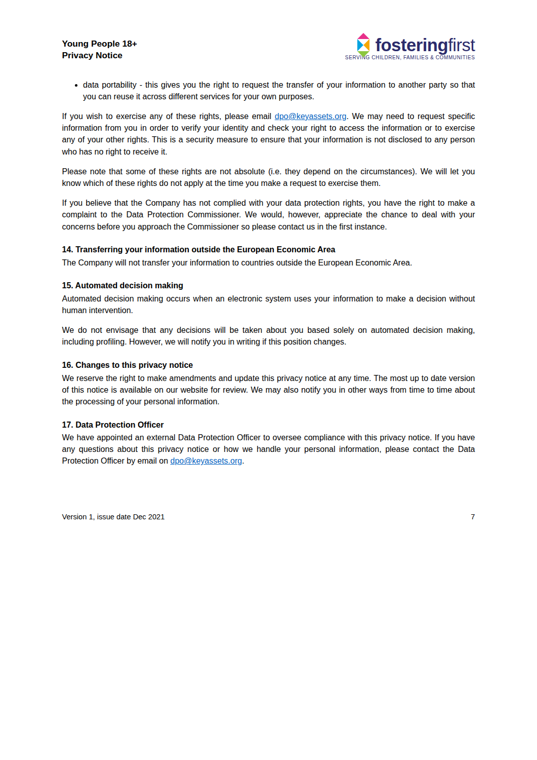Young People 18+
Privacy Notice
fostering first Serving Children, Families & Communities
data portability - this gives you the right to request the transfer of your information to another party so that you can reuse it across different services for your own purposes.
If you wish to exercise any of these rights, please email dpo@keyassets.org. We may need to request specific information from you in order to verify your identity and check your right to access the information or to exercise any of your other rights. This is a security measure to ensure that your information is not disclosed to any person who has no right to receive it.
Please note that some of these rights are not absolute (i.e. they depend on the circumstances). We will let you know which of these rights do not apply at the time you make a request to exercise them.
If you believe that the Company has not complied with your data protection rights, you have the right to make a complaint to the Data Protection Commissioner. We would, however, appreciate the chance to deal with your concerns before you approach the Commissioner so please contact us in the first instance.
14. Transferring your information outside the European Economic Area
The Company will not transfer your information to countries outside the European Economic Area.
15. Automated decision making
Automated decision making occurs when an electronic system uses your information to make a decision without human intervention.
We do not envisage that any decisions will be taken about you based solely on automated decision making, including profiling. However, we will notify you in writing if this position changes.
16. Changes to this privacy notice
We reserve the right to make amendments and update this privacy notice at any time. The most up to date version of this notice is available on our website for review. We may also notify you in other ways from time to time about the processing of your personal information.
17. Data Protection Officer
We have appointed an external Data Protection Officer to oversee compliance with this privacy notice. If you have any questions about this privacy notice or how we handle your personal information, please contact the Data Protection Officer by email on dpo@keyassets.org.
Version 1, issue date Dec 2021 7